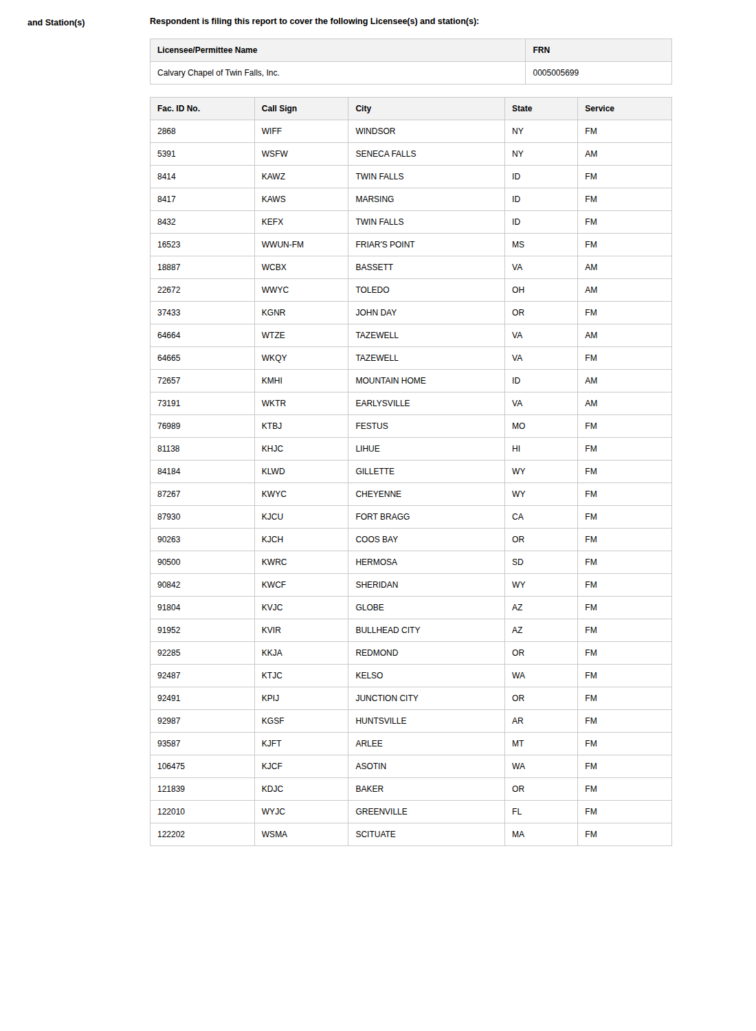and Station(s)
Respondent is filing this report to cover the following Licensee(s) and station(s):
| Licensee/Permittee Name | FRN |
| --- | --- |
| Calvary Chapel of Twin Falls, Inc. | 0005005699 |
| Fac. ID No. | Call Sign | City | State | Service |
| --- | --- | --- | --- | --- |
| 2868 | WIFF | WINDSOR | NY | FM |
| 5391 | WSFW | SENECA FALLS | NY | AM |
| 8414 | KAWZ | TWIN FALLS | ID | FM |
| 8417 | KAWS | MARSING | ID | FM |
| 8432 | KEFX | TWIN FALLS | ID | FM |
| 16523 | WWUN-FM | FRIAR'S POINT | MS | FM |
| 18887 | WCBX | BASSETT | VA | AM |
| 22672 | WWYC | TOLEDO | OH | AM |
| 37433 | KGNR | JOHN DAY | OR | FM |
| 64664 | WTZE | TAZEWELL | VA | AM |
| 64665 | WKQY | TAZEWELL | VA | FM |
| 72657 | KMHI | MOUNTAIN HOME | ID | AM |
| 73191 | WKTR | EARLYSVILLE | VA | AM |
| 76989 | KTBJ | FESTUS | MO | FM |
| 81138 | KHJC | LIHUE | HI | FM |
| 84184 | KLWD | GILLETTE | WY | FM |
| 87267 | KWYC | CHEYENNE | WY | FM |
| 87930 | KJCU | FORT BRAGG | CA | FM |
| 90263 | KJCH | COOS BAY | OR | FM |
| 90500 | KWRC | HERMOSA | SD | FM |
| 90842 | KWCF | SHERIDAN | WY | FM |
| 91804 | KVJC | GLOBE | AZ | FM |
| 91952 | KVIR | BULLHEAD CITY | AZ | FM |
| 92285 | KKJA | REDMOND | OR | FM |
| 92487 | KTJC | KELSO | WA | FM |
| 92491 | KPIJ | JUNCTION CITY | OR | FM |
| 92987 | KGSF | HUNTSVILLE | AR | FM |
| 93587 | KJFT | ARLEE | MT | FM |
| 106475 | KJCF | ASOTIN | WA | FM |
| 121839 | KDJC | BAKER | OR | FM |
| 122010 | WYJC | GREENVILLE | FL | FM |
| 122202 | WSMA | SCITUATE | MA | FM |